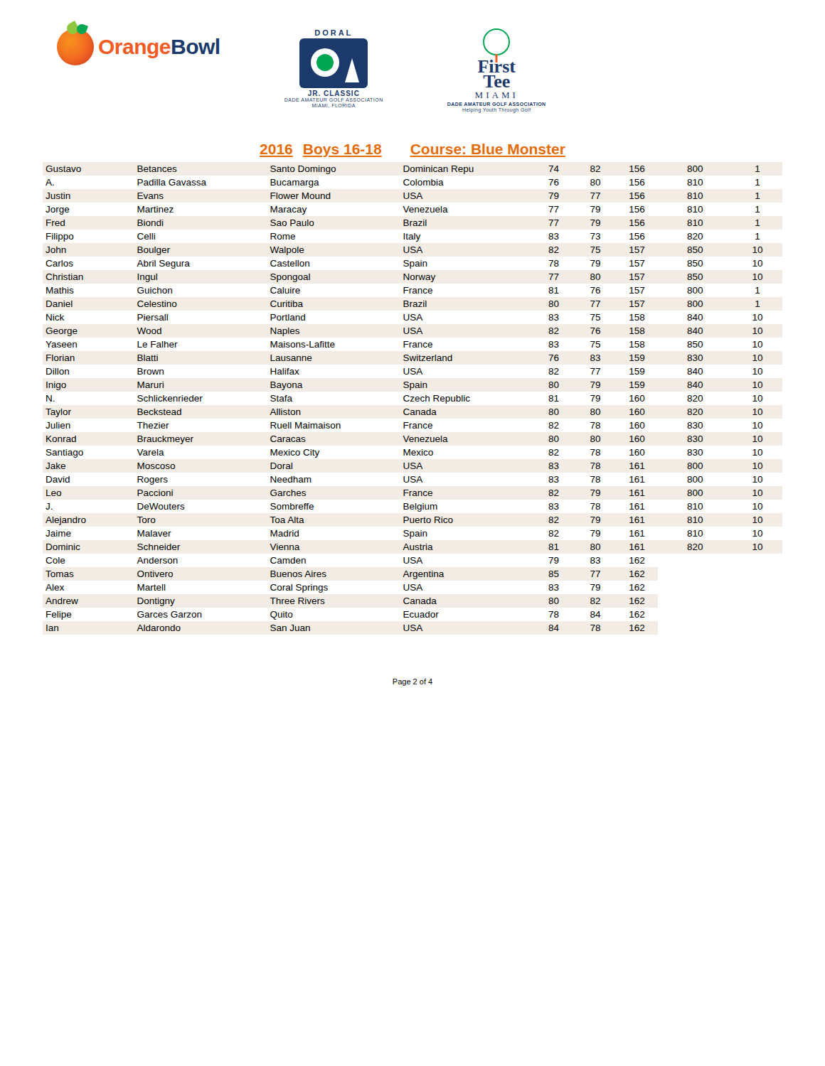Orange Bowl
DORAL
JR. CLASSIC
DADE AMATEUR GOLF ASSOCIATION
MIAMI, FLORIDA
First
Tee
MIAMI
DADE AMATEUR GOLF ASSOCIATION
Helping Youth Through Golf
2016 Boys 16-18 Course: Blue Monster
| Gustavo | Betances | Santo Domingo | Dominican Repu | 74 | 82 | 156 | 800 | 1 |
| A. | Padilla Gavassa | Bucamarga | Colombia | 76 | 80 | 156 | 810 | 1 |
| Justin | Evans | Flower Mound | USA | 79 | 77 | 156 | 810 | 1 |
| Jorge | Martinez | Maracay | Venezuela | 77 | 79 | 156 | 810 | 1 |
| Fred | Biondi | Sao Paulo | Brazil | 77 | 79 | 156 | 810 | 1 |
| Filippo | Celli | Rome | Italy | 83 | 73 | 156 | 820 | 1 |
| John | Boulger | Walpole | USA | 82 | 75 | 157 | 850 | 10 |
| Carlos | Abril Segura | Castellon | Spain | 78 | 79 | 157 | 850 | 10 |
| Christian | Ingul | Spongoal | Norway | 77 | 80 | 157 | 850 | 10 |
| Mathis | Guichon | Caluire | France | 81 | 76 | 157 | 800 | 1 |
| Daniel | Celestino | Curitiba | Brazil | 80 | 77 | 157 | 800 | 1 |
| Nick | Piersall | Portland | USA | 83 | 75 | 158 | 840 | 10 |
| George | Wood | Naples | USA | 82 | 76 | 158 | 840 | 10 |
| Yaseen | Le Falher | Maisons-Lafitte | France | 83 | 75 | 158 | 850 | 10 |
| Florian | Blatti | Lausanne | Switzerland | 76 | 83 | 159 | 830 | 10 |
| Dillon | Brown | Halifax | USA | 82 | 77 | 159 | 840 | 10 |
| Inigo | Maruri | Bayona | Spain | 80 | 79 | 159 | 840 | 10 |
| N. | Schlickenrieder | Stafa | Czech Republic | 81 | 79 | 160 | 820 | 10 |
| Taylor | Beckstead | Alliston | Canada | 80 | 80 | 160 | 820 | 10 |
| Julien | Thezier | Ruell Maimaison | France | 82 | 78 | 160 | 830 | 10 |
| Konrad | Brauckmeyer | Caracas | Venezuela | 80 | 80 | 160 | 830 | 10 |
| Santiago | Varela | Mexico City | Mexico | 82 | 78 | 160 | 830 | 10 |
| Jake | Moscoso | Doral | USA | 83 | 78 | 161 | 800 | 10 |
| David | Rogers | Needham | USA | 83 | 78 | 161 | 800 | 10 |
| Leo | Paccioni | Garches | France | 82 | 79 | 161 | 800 | 10 |
| J. | DeWouters | Sombreffe | Belgium | 83 | 78 | 161 | 810 | 10 |
| Alejandro | Toro | Toa Alta | Puerto Rico | 82 | 79 | 161 | 810 | 10 |
| Jaime | Malaver | Madrid | Spain | 82 | 79 | 161 | 810 | 10 |
| Dominic | Schneider | Vienna | Austria | 81 | 80 | 161 | 820 | 10 |
| Cole | Anderson | Camden | USA | 79 | 83 | 162 | | |
| Tomas | Ontivero | Buenos Aires | Argentina | 85 | 77 | 162 | | |
| Alex | Martell | Coral Springs | USA | 83 | 79 | 162 | | |
| Andrew | Dontigny | Three Rivers | Canada | 80 | 82 | 162 | | |
| Felipe | Garces Garzon | Quito | Ecuador | 78 | 84 | 162 | | |
| Ian | Aldarondo | San Juan | USA | 84 | 78 | 162 | | |
Page 2 of 4